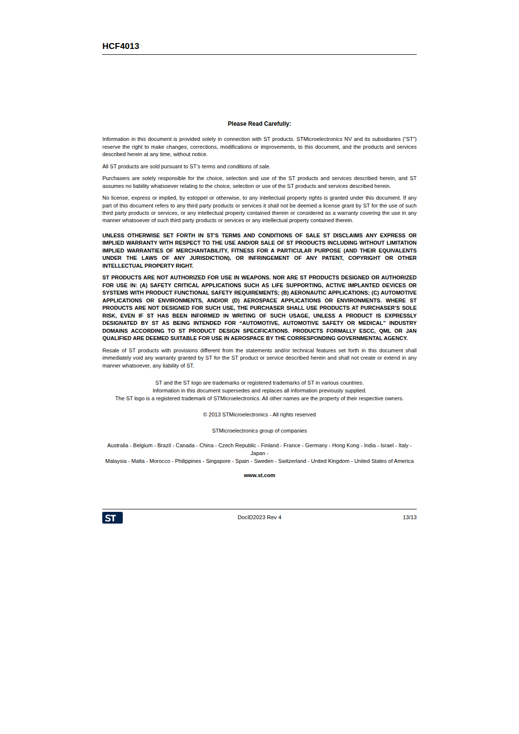HCF4013
Please Read Carefully:
Information in this document is provided solely in connection with ST products. STMicroelectronics NV and its subsidiaries (“ST”) reserve the right to make changes, corrections, modifications or improvements, to this document, and the products and services described herein at any time, without notice.
All ST products are sold pursuant to ST’s terms and conditions of sale.
Purchasers are solely responsible for the choice, selection and use of the ST products and services described herein, and ST assumes no liability whatsoever relating to the choice, selection or use of the ST products and services described herein.
No license, express or implied, by estoppel or otherwise, to any intellectual property rights is granted under this document. If any part of this document refers to any third party products or services it shall not be deemed a license grant by ST for the use of such third party products or services, or any intellectual property contained therein or considered as a warranty covering the use in any manner whatsoever of such third party products or services or any intellectual property contained therein.
UNLESS OTHERWISE SET FORTH IN ST’S TERMS AND CONDITIONS OF SALE ST DISCLAIMS ANY EXPRESS OR IMPLIED WARRANTY WITH RESPECT TO THE USE AND/OR SALE OF ST PRODUCTS INCLUDING WITHOUT LIMITATION IMPLIED WARRANTIES OF MERCHANTABILITY, FITNESS FOR A PARTICULAR PURPOSE (AND THEIR EQUIVALENTS UNDER THE LAWS OF ANY JURISDICTION), OR INFRINGEMENT OF ANY PATENT, COPYRIGHT OR OTHER INTELLECTUAL PROPERTY RIGHT.
ST PRODUCTS ARE NOT AUTHORIZED FOR USE IN WEAPONS. NOR ARE ST PRODUCTS DESIGNED OR AUTHORIZED FOR USE IN: (A) SAFETY CRITICAL APPLICATIONS SUCH AS LIFE SUPPORTING, ACTIVE IMPLANTED DEVICES OR SYSTEMS WITH PRODUCT FUNCTIONAL SAFETY REQUIREMENTS; (B) AERONAUTIC APPLICATIONS; (C) AUTOMOTIVE APPLICATIONS OR ENVIRONMENTS, AND/OR (D) AEROSPACE APPLICATIONS OR ENVIRONMENTS. WHERE ST PRODUCTS ARE NOT DESIGNED FOR SUCH USE, THE PURCHASER SHALL USE PRODUCTS AT PURCHASER’S SOLE RISK, EVEN IF ST HAS BEEN INFORMED IN WRITING OF SUCH USAGE, UNLESS A PRODUCT IS EXPRESSLY DESIGNATED BY ST AS BEING INTENDED FOR “AUTOMOTIVE, AUTOMOTIVE SAFETY OR MEDICAL” INDUSTRY DOMAINS ACCORDING TO ST PRODUCT DESIGN SPECIFICATIONS. PRODUCTS FORMALLY ESCC, QML OR JAN QUALIFIED ARE DEEMED SUITABLE FOR USE IN AEROSPACE BY THE CORRESPONDING GOVERNMENTAL AGENCY.
Resale of ST products with provisions different from the statements and/or technical features set forth in this document shall immediately void any warranty granted by ST for the ST product or service described herein and shall not create or extend in any manner whatsoever, any liability of ST.
ST and the ST logo are trademarks or registered trademarks of ST in various countries.
Information in this document supersedes and replaces all information previously supplied.
The ST logo is a registered trademark of STMicroelectronics. All other names are the property of their respective owners.
© 2013 STMicroelectronics - All rights reserved
STMicroelectronics group of companies
Australia - Belgium - Brazil - Canada - China - Czech Republic - Finland - France - Germany - Hong Kong - India - Israel - Italy - Japan -
Malaysia - Malta - Morocco - Philippines - Singapore - Spain - Sweden - Switzerland - United Kingdom - United States of America
www.st.com
DocID2023 Rev 4
13/13